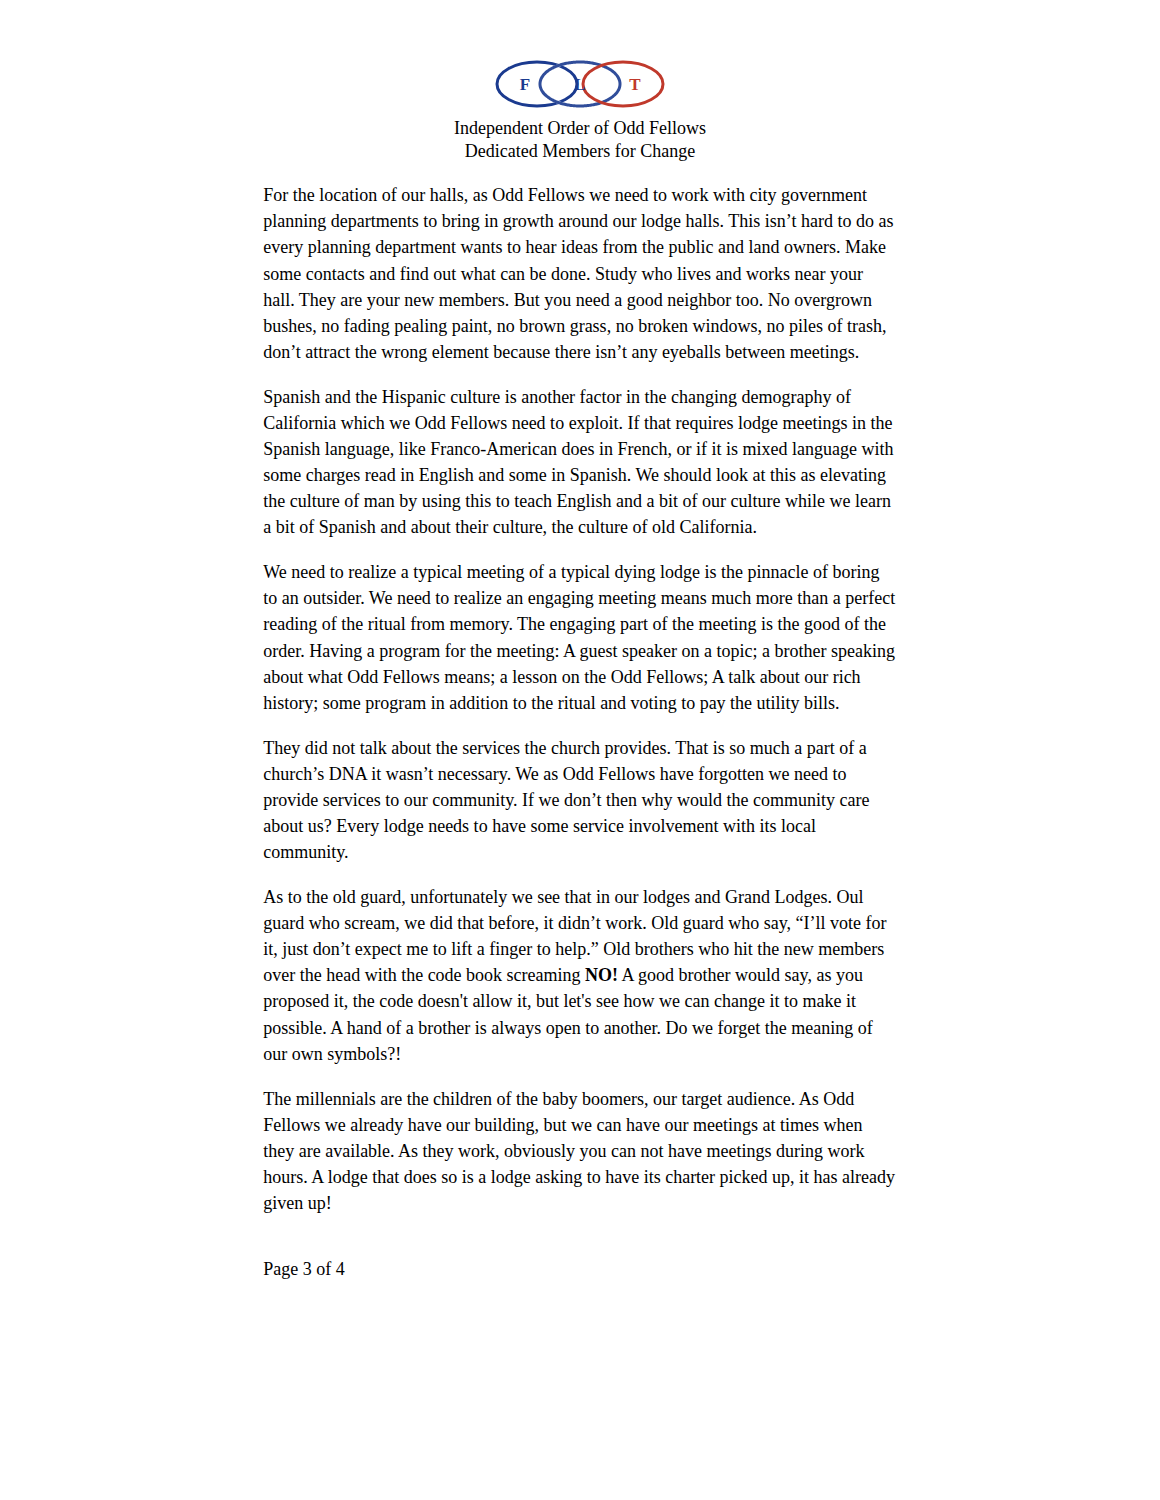Odd Fellows emblem: three interlinked rings lettered F, L, T F L T
Independent Order of Odd Fellows
Dedicated Members for Change
For the location of our halls, as Odd Fellows we need to work with city government planning departments to bring in growth around our lodge halls. This isn’t hard to do as every planning department wants to hear ideas from the public and land owners. Make some contacts and find out what can be done. Study who lives and works near your hall. They are your new members. But you need a good neighbor too. No overgrown bushes, no fading pealing paint, no brown grass, no broken windows, no piles of trash, don’t attract the wrong element because there isn’t any eyeballs between meetings.
Spanish and the Hispanic culture is another factor in the changing demography of California which we Odd Fellows need to exploit. If that requires lodge meetings in the Spanish language, like Franco-American does in French, or if it is mixed language with some charges read in English and some in Spanish. We should look at this as elevating the culture of man by using this to teach English and a bit of our culture while we learn a bit of Spanish and about their culture, the culture of old California.
We need to realize a typical meeting of a typical dying lodge is the pinnacle of boring to an outsider. We need to realize an engaging meeting means much more than a perfect reading of the ritual from memory. The engaging part of the meeting is the good of the order. Having a program for the meeting: A guest speaker on a topic; a brother speaking about what Odd Fellows means; a lesson on the Odd Fellows; A talk about our rich history; some program in addition to the ritual and voting to pay the utility bills.
They did not talk about the services the church provides. That is so much a part of a church’s DNA it wasn’t necessary. We as Odd Fellows have forgotten we need to provide services to our community. If we don’t then why would the community care about us? Every lodge needs to have some service involvement with its local community.
As to the old guard, unfortunately we see that in our lodges and Grand Lodges. Oul guard who scream, we did that before, it didn’t work. Old guard who say, “I’ll vote for it, just don’t expect me to lift a finger to help.” Old brothers who hit the new members over the head with the code book screaming NO! A good brother would say, as you proposed it, the code doesn't allow it, but let's see how we can change it to make it possible. A hand of a brother is always open to another. Do we forget the meaning of our own symbols?!
The millennials are the children of the baby boomers, our target audience. As Odd Fellows we already have our building, but we can have our meetings at times when they are available. As they work, obviously you can not have meetings during work hours. A lodge that does so is a lodge asking to have its charter picked up, it has already given up!
Page 3 of 4